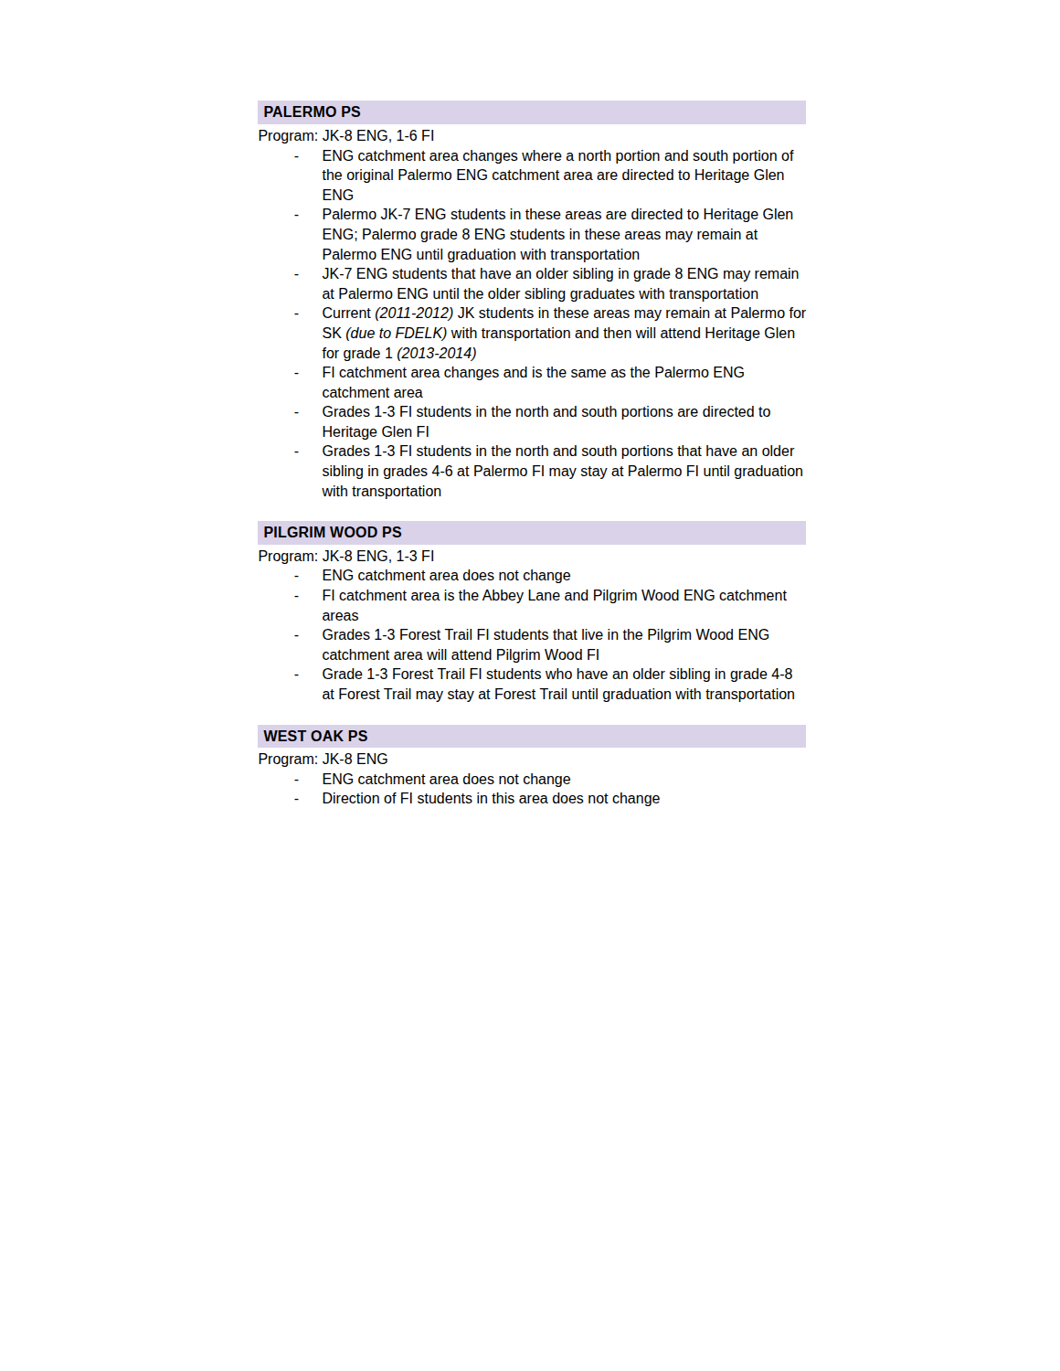PALERMO PS
Program: JK-8 ENG, 1-6 FI
ENG catchment area changes where a north portion and south portion of the original Palermo ENG catchment area are directed to Heritage Glen ENG
Palermo JK-7 ENG students in these areas are directed to Heritage Glen ENG; Palermo grade 8 ENG students in these areas may remain at Palermo ENG until graduation with transportation
JK-7 ENG students that have an older sibling in grade 8 ENG may remain at Palermo ENG until the older sibling graduates with transportation
Current (2011-2012) JK students in these areas may remain at Palermo for SK (due to FDELK) with transportation and then will attend Heritage Glen for grade 1 (2013-2014)
FI catchment area changes and is the same as the Palermo ENG catchment area
Grades 1-3 FI students in the north and south portions are directed to Heritage Glen FI
Grades 1-3 FI students in the north and south portions that have an older sibling in grades 4-6 at Palermo FI may stay at Palermo FI until graduation with transportation
PILGRIM WOOD PS
Program: JK-8 ENG, 1-3 FI
ENG catchment area does not change
FI catchment area is the Abbey Lane and Pilgrim Wood ENG catchment areas
Grades 1-3 Forest Trail FI students that live in the Pilgrim Wood ENG catchment area will attend Pilgrim Wood FI
Grade 1-3 Forest Trail FI students who have an older sibling in grade 4-8 at Forest Trail may stay at Forest Trail until graduation with transportation
WEST OAK PS
Program: JK-8 ENG
ENG catchment area does not change
Direction of FI students in this area does not change